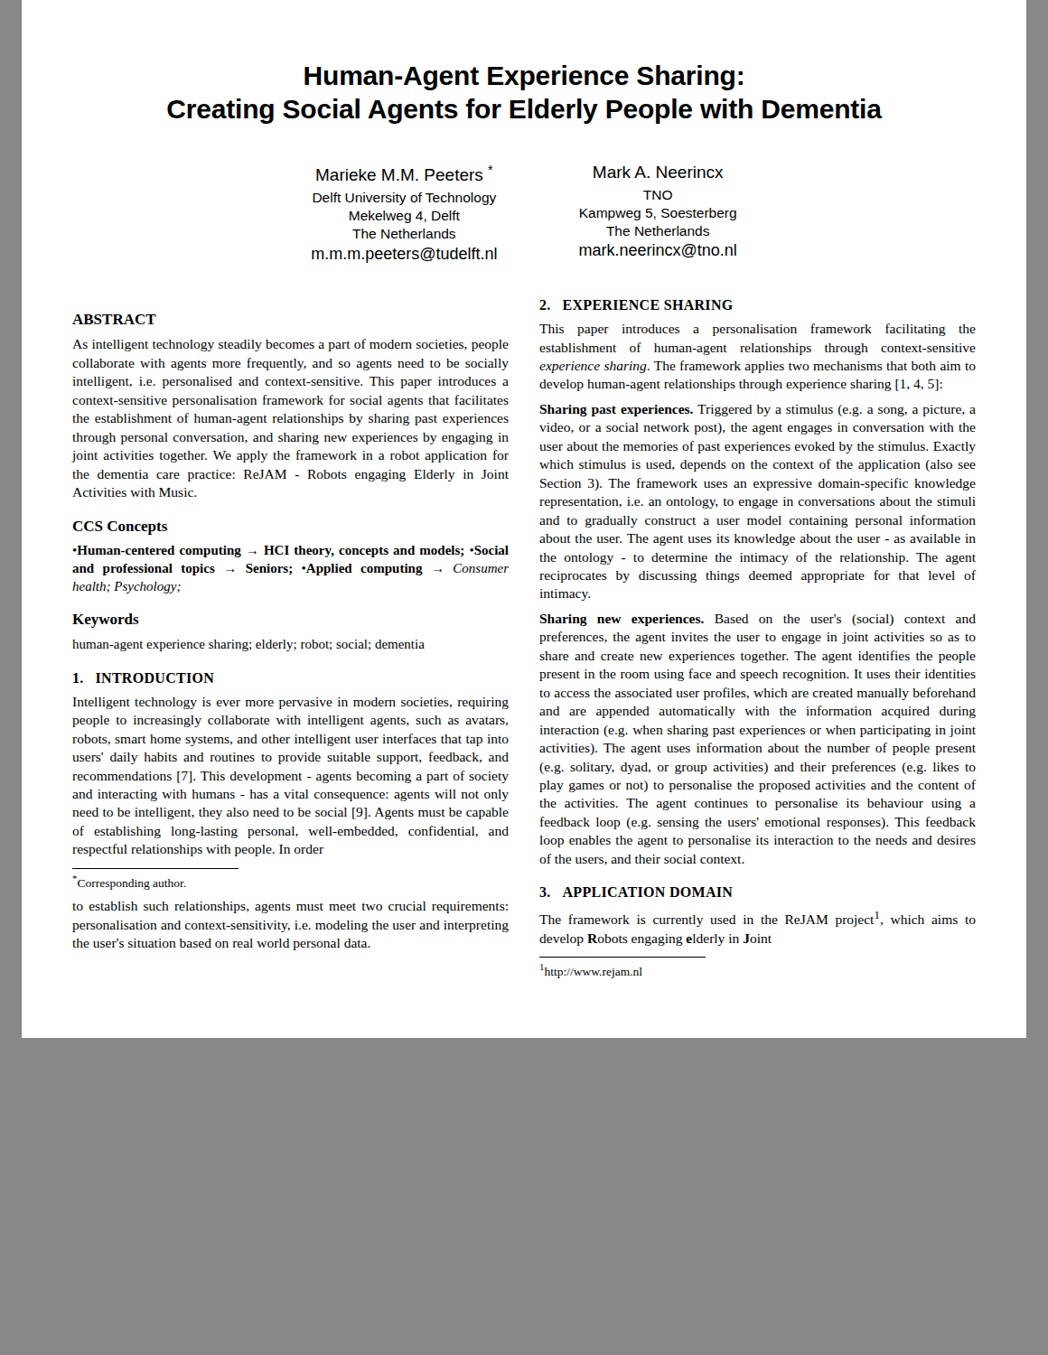Human-Agent Experience Sharing:
Creating Social Agents for Elderly People with Dementia
Marieke M.M. Peeters *
Delft University of Technology
Mekelweg 4, Delft
The Netherlands
m.m.m.peeters@tudelft.nl
Mark A. Neerincx
TNO
Kampweg 5, Soesterberg
The Netherlands
mark.neerincx@tno.nl
ABSTRACT
As intelligent technology steadily becomes a part of modern societies, people collaborate with agents more frequently, and so agents need to be socially intelligent, i.e. personalised and context-sensitive. This paper introduces a context-sensitive personalisation framework for social agents that facilitates the establishment of human-agent relationships by sharing past experiences through personal conversation, and sharing new experiences by engaging in joint activities together. We apply the framework in a robot application for the dementia care practice: ReJAM - Robots engaging Elderly in Joint Activities with Music.
CCS Concepts
•Human-centered computing → HCI theory, concepts and models; •Social and professional topics → Seniors; •Applied computing → Consumer health; Psychology;
Keywords
human-agent experience sharing; elderly; robot; social; dementia
1. INTRODUCTION
Intelligent technology is ever more pervasive in modern societies, requiring people to increasingly collaborate with intelligent agents, such as avatars, robots, smart home systems, and other intelligent user interfaces that tap into users' daily habits and routines to provide suitable support, feedback, and recommendations [7]. This development - agents becoming a part of society and interacting with humans - has a vital consequence: agents will not only need to be intelligent, they also need to be social [9]. Agents must be capable of establishing long-lasting personal, well-embedded, confidential, and respectful relationships with people. In order
*Corresponding author.
to establish such relationships, agents must meet two crucial requirements: personalisation and context-sensitivity, i.e. modeling the user and interpreting the user's situation based on real world personal data.
2. EXPERIENCE SHARING
This paper introduces a personalisation framework facilitating the establishment of human-agent relationships through context-sensitive experience sharing. The framework applies two mechanisms that both aim to develop human-agent relationships through experience sharing [1, 4, 5]:
Sharing past experiences. Triggered by a stimulus (e.g. a song, a picture, a video, or a social network post), the agent engages in conversation with the user about the memories of past experiences evoked by the stimulus. Exactly which stimulus is used, depends on the context of the application (also see Section 3). The framework uses an expressive domain-specific knowledge representation, i.e. an ontology, to engage in conversations about the stimuli and to gradually construct a user model containing personal information about the user. The agent uses its knowledge about the user - as available in the ontology - to determine the intimacy of the relationship. The agent reciprocates by discussing things deemed appropriate for that level of intimacy.
Sharing new experiences. Based on the user's (social) context and preferences, the agent invites the user to engage in joint activities so as to share and create new experiences together. The agent identifies the people present in the room using face and speech recognition. It uses their identities to access the associated user profiles, which are created manually beforehand and are appended automatically with the information acquired during interaction (e.g. when sharing past experiences or when participating in joint activities). The agent uses information about the number of people present (e.g. solitary, dyad, or group activities) and their preferences (e.g. likes to play games or not) to personalise the proposed activities and the content of the activities. The agent continues to personalise its behaviour using a feedback loop (e.g. sensing the users' emotional responses). This feedback loop enables the agent to personalise its interaction to the needs and desires of the users, and their social context.
3. APPLICATION DOMAIN
The framework is currently used in the ReJAM project1, which aims to develop Robots engaging elderly in Joint
1http://www.rejam.nl